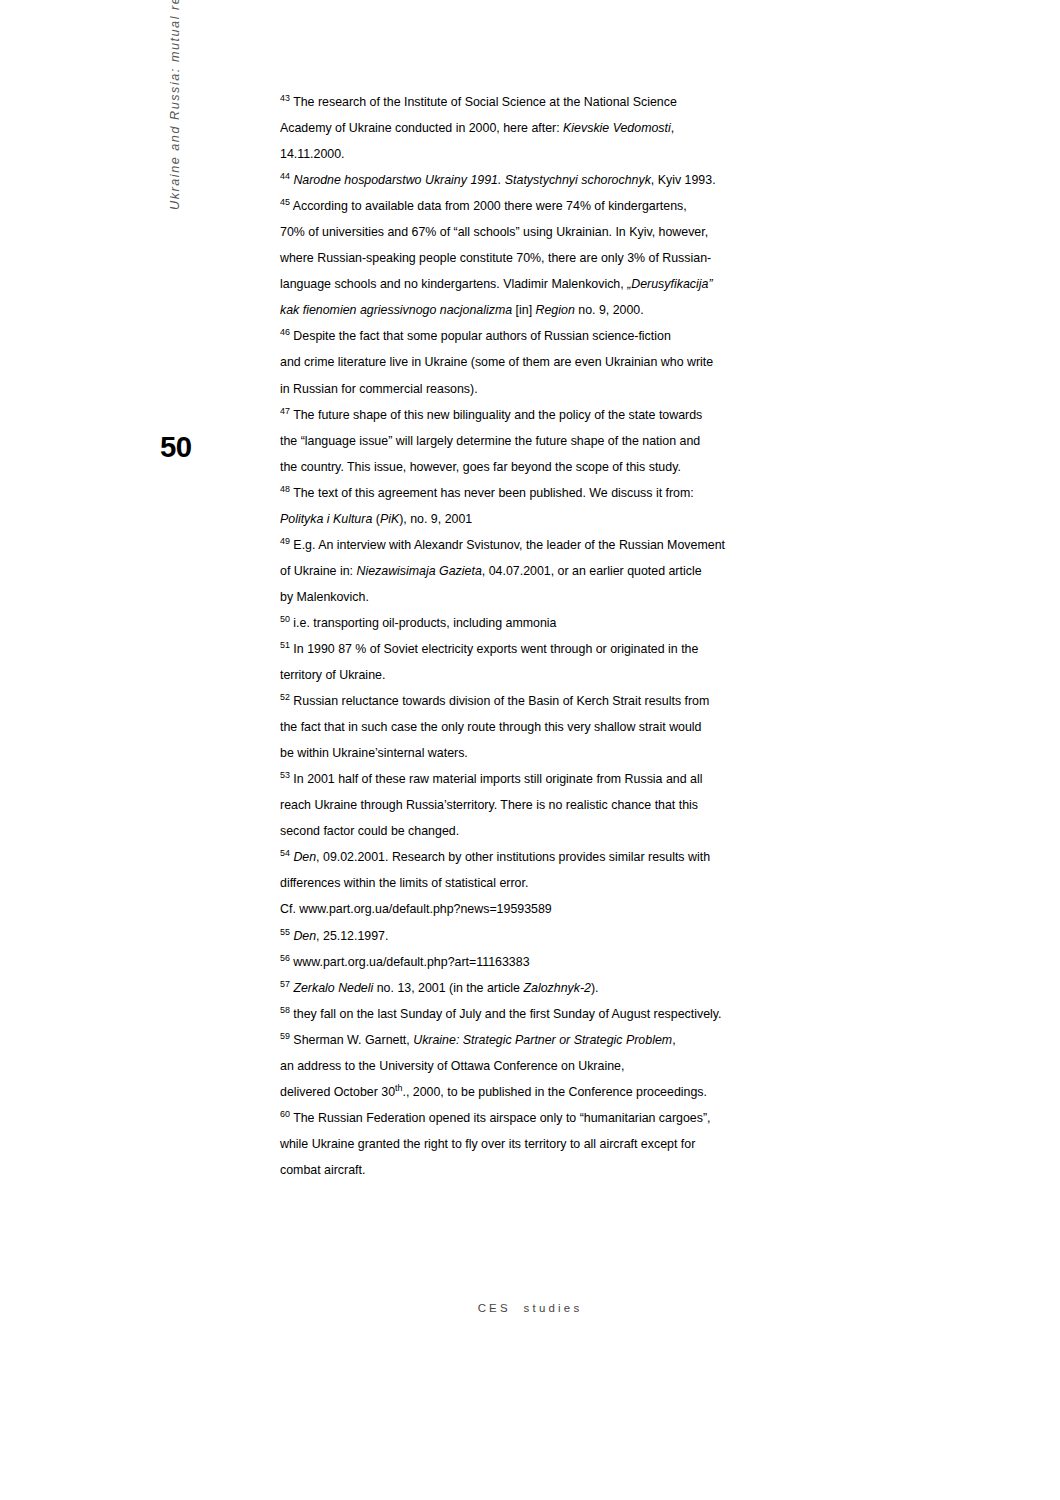Ukraine and Russia: mutual relations and the conditions that determine them
50
43 The research of the Institute of Social Science at the National Science
Academy of Ukraine conducted in 2000, here after: Kievskie Vedomosti,
14.11.2000.
44 Narodne hospodarstwo Ukrainy 1991. Statystychnyi schorochnyk, Kyiv 1993.
45 According to available data from 2000 there were 74% of kindergartens,
70% of universities and 67% of “all schools” using Ukrainian. In Kyiv, however,
where Russian-speaking people constitute 70%, there are only 3% of Russian-
language schools and no kindergartens. Vladimir Malenkovich, „Derusyfikacija”
kak fienomien agriessivnogo nacjonalizma [in] Region no. 9, 2000.
46 Despite the fact that some popular authors of Russian science-fiction
and crime literature live in Ukraine (some of them are even Ukrainian who write
in Russian for commercial reasons).
47 The future shape of this new bilinguality and the policy of the state towards
the “language issue” will largely determine the future shape of the nation and
the country. This issue, however, goes far beyond the scope of this study.
48 The text of this agreement has never been published. We discuss it from:
Polityka i Kultura (PiK), no. 9, 2001
49 E.g. An interview with Alexandr Svistunov, the leader of the Russian Movement
of Ukraine in: Niezawisimaja Gazieta, 04.07.2001, or an earlier quoted article
by Malenkovich.
50 i.e. transporting oil-products, including ammonia
51 In 1990 87 % of Soviet electricity exports went through or originated in the
territory of Ukraine.
52 Russian reluctance towards division of the Basin of Kerch Strait results from
the fact that in such case the only route through this very shallow strait would
be within Ukraine’sinternal waters.
53 In 2001 half of these raw material imports still originate from Russia and all
reach Ukraine through Russia’sterritory. There is no realistic chance that this
second factor could be changed.
54 Den, 09.02.2001. Research by other institutions provides similar results with
differences within the limits of statistical error.
Cf. www.part.org.ua/default.php?news=19593589
55 Den, 25.12.1997.
56 www.part.org.ua/default.php?art=11163383
57 Zerkalo Nedeli no. 13, 2001 (in the article Zalozhnyk-2).
58 they fall on the last Sunday of July and the first Sunday of August respectively.
59 Sherman W. Garnett, Ukraine: Strategic Partner or Strategic Problem,
an address to the University of Ottawa Conference on Ukraine,
delivered October 30th., 2000, to be published in the Conference proceedings.
60 The Russian Federation opened its airspace only to “humanitarian cargoes”,
while Ukraine granted the right to fly over its territory to all aircraft except for
combat aircraft.
CES studies